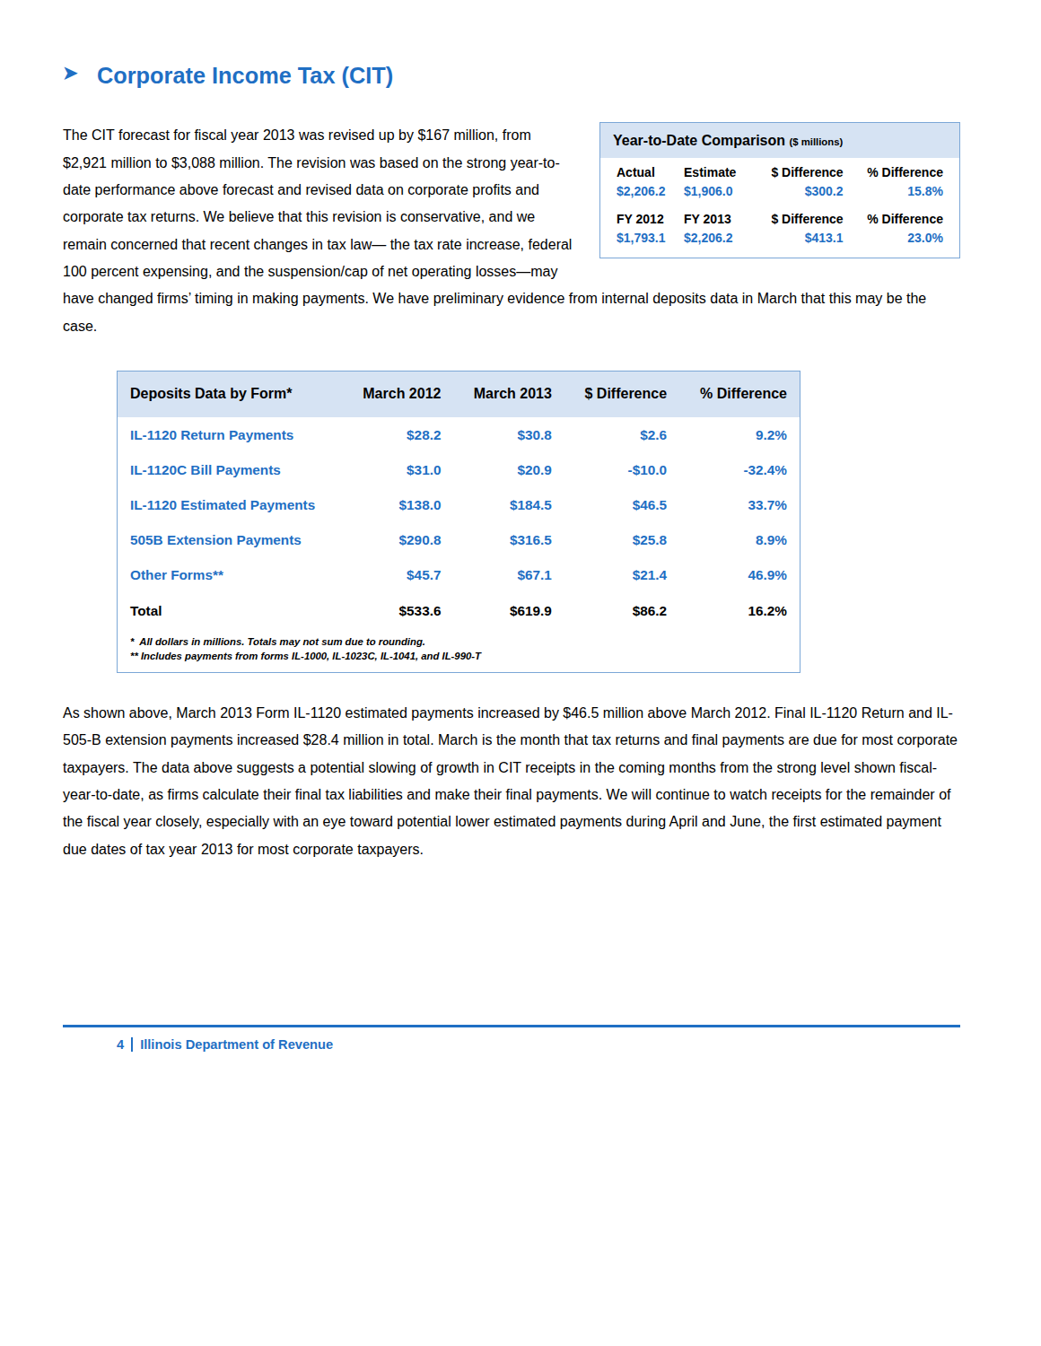Corporate Income Tax (CIT)
Year-to-Date Comparison ($ millions)
| Actual | Estimate | $ Difference | % Difference |
| $2,206.2 | $1,906.0 | $300.2 | 15.8% |
| FY 2012 | FY 2013 | $ Difference | % Difference |
| $1,793.1 | $2,206.2 | $413.1 | 23.0% |
The CIT forecast for fiscal year 2013 was revised up by $167 million, from $2,921 million to $3,088 million. The revision was based on the strong year-to-date performance above forecast and revised data on corporate profits and corporate tax returns. We believe that this revision is conservative, and we remain concerned that recent changes in tax law— the tax rate increase, federal 100 percent expensing, and the suspension/cap of net operating losses—may have changed firms’ timing in making payments. We have preliminary evidence from internal deposits data in March that this may be the case.
| Deposits Data by Form* | March 2012 | March 2013 | $ Difference | % Difference |
| --- | --- | --- | --- | --- |
| IL-1120 Return Payments | $28.2 | $30.8 | $2.6 | 9.2% |
| IL-1120C Bill Payments | $31.0 | $20.9 | -$10.0 | -32.4% |
| IL-1120 Estimated Payments | $138.0 | $184.5 | $46.5 | 33.7% |
| 505B Extension Payments | $290.8 | $316.5 | $25.8 | 8.9% |
| Other Forms** | $45.7 | $67.1 | $21.4 | 46.9% |
| Total | $533.6 | $619.9 | $86.2 | 16.2% |
* All dollars in millions. Totals may not sum due to rounding.
** Includes payments from forms IL-1000, IL-1023C, IL-1041, and IL-990-T
As shown above, March 2013 Form IL-1120 estimated payments increased by $46.5 million above March 2012. Final IL-1120 Return and IL-505-B extension payments increased $28.4 million in total. March is the month that tax returns and final payments are due for most corporate taxpayers. The data above suggests a potential slowing of growth in CIT receipts in the coming months from the strong level shown fiscal-year-to-date, as firms calculate their final tax liabilities and make their final payments. We will continue to watch receipts for the remainder of the fiscal year closely, especially with an eye toward potential lower estimated payments during April and June, the first estimated payment due dates of tax year 2013 for most corporate taxpayers.
4 Illinois Department of Revenue